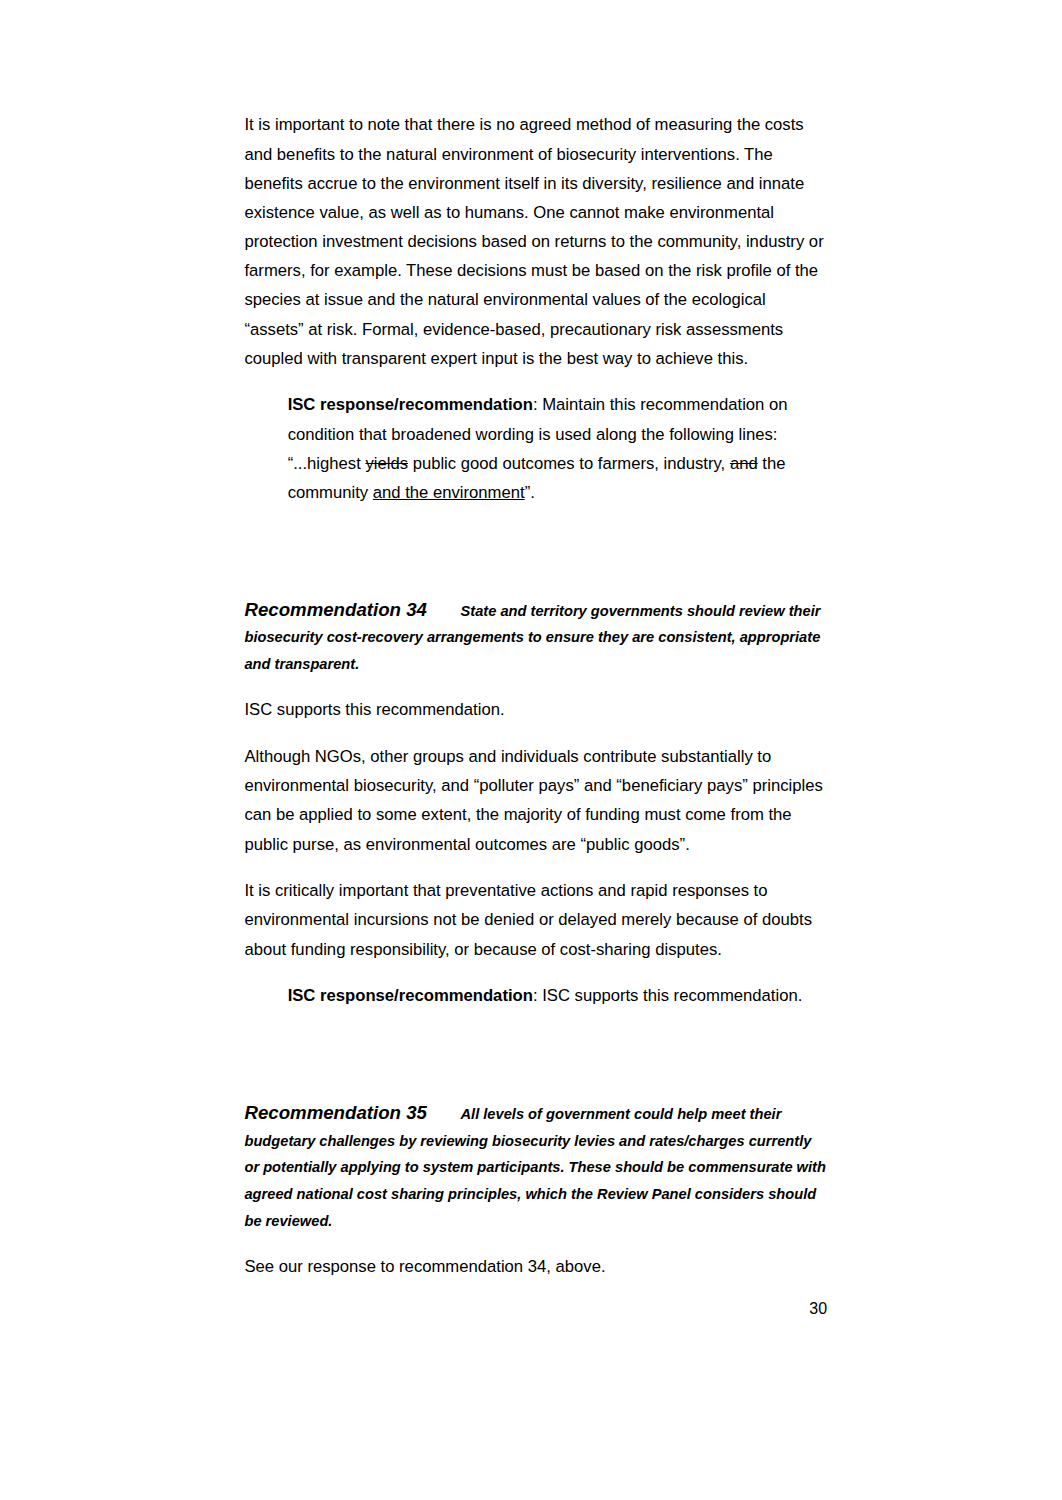It is important to note that there is no agreed method of measuring the costs and benefits to the natural environment of biosecurity interventions. The benefits accrue to the environment itself in its diversity, resilience and innate existence value, as well as to humans. One cannot make environmental protection investment decisions based on returns to the community, industry or farmers, for example. These decisions must be based on the risk profile of the species at issue and the natural environmental values of the ecological “assets” at risk. Formal, evidence-based, precautionary risk assessments coupled with transparent expert input is the best way to achieve this.
ISC response/recommendation: Maintain this recommendation on condition that broadened wording is used along the following lines: “...highest yields public good outcomes to farmers, industry, and the community and the environment”.
Recommendation 34 State and territory governments should review their biosecurity cost-recovery arrangements to ensure they are consistent, appropriate and transparent.
ISC supports this recommendation.
Although NGOs, other groups and individuals contribute substantially to environmental biosecurity, and “polluter pays” and “beneficiary pays” principles can be applied to some extent, the majority of funding must come from the public purse, as environmental outcomes are “public goods”.
It is critically important that preventative actions and rapid responses to environmental incursions not be denied or delayed merely because of doubts about funding responsibility, or because of cost-sharing disputes.
ISC response/recommendation: ISC supports this recommendation.
Recommendation 35 All levels of government could help meet their budgetary challenges by reviewing biosecurity levies and rates/charges currently or potentially applying to system participants. These should be commensurate with agreed national cost sharing principles, which the Review Panel considers should be reviewed.
See our response to recommendation 34, above.
30